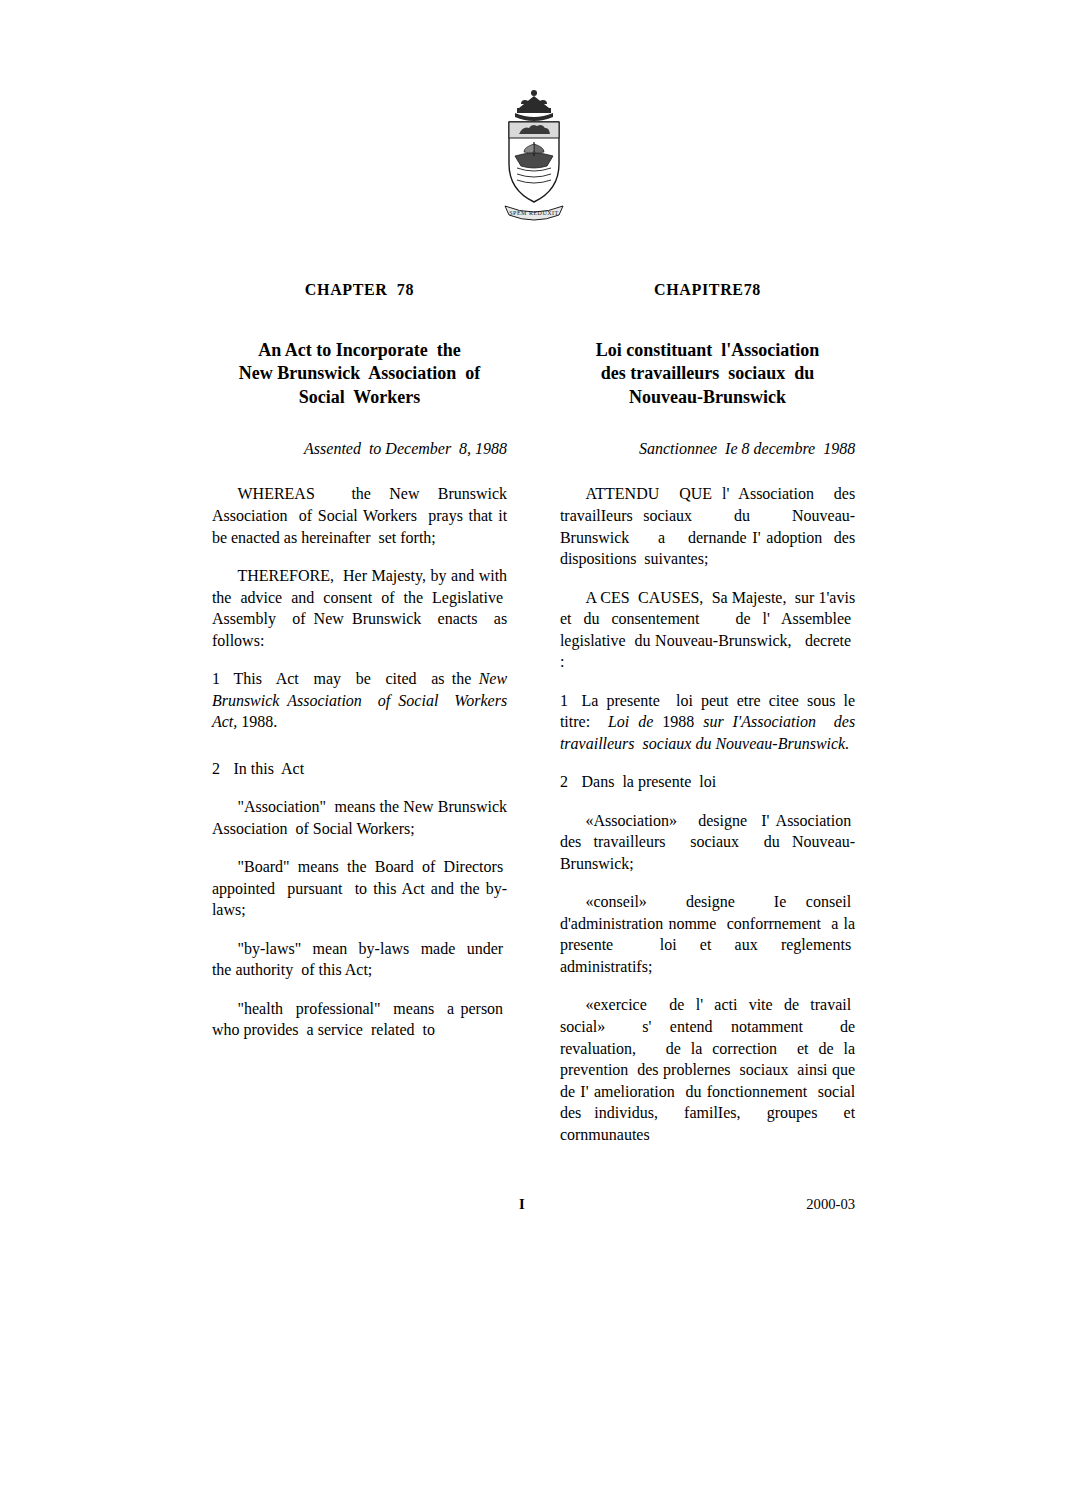SPEM REDUXIT
CHAPTER 78
An Act to Incorporate the
New Brunswick Association of
Social Workers
Assented to December 8, 1988
WHEREAS the New Brunswick Association of Social Workers prays that it be enacted as hereinafter set forth;
THEREFORE, Her Majesty, by and with the advice and consent of the Legislative Assembly of New Brunswick enacts as follows:
1 This Act may be cited as the New Brunswick Association of Social Workers Act, 1988.
2 In this Act
"Association" means the New Brunswick Association of Social Workers;
"Board" means the Board of Directors appointed pursuant to this Act and the by-laws;
"by-laws" mean by-laws made under the authority of this Act;
"health professional" means a person who provides a service related to
CHAPITRE78
Loi constituant l'Association
des travailleurs sociaux du
Nouveau-Brunswick
Sanctionnee Ie 8 decembre 1988
ATTENDU QUE l' Association des travailIeurs sociaux du Nouveau-Brunswick a dernande I' adoption des dispositions suivantes;
A CES CAUSES, Sa Majeste, sur 1'avis et du consentement de l' Assemblee legislative du Nouveau-Brunswick, decrete :
1 La presente loi peut etre citee sous le titre: Loi de 1988 sur I'Association des travailleurs sociaux du Nouveau-Brunswick.
2 Dans la presente loi
«Association» designe I' Association des travailleurs sociaux du Nouveau-Brunswick;
«conseil» designe Ie conseil d'administration nomme conforrnement a la presente loi et aux reglements administratifs;
«exercice de l' acti vite de travail social» s' entend notamment de revaluation, de la correction et de la prevention des problernes sociaux ainsi que de I' amelioration du fonctionnement social des individus, familIes, groupes et cornmunautes
I
2000-03